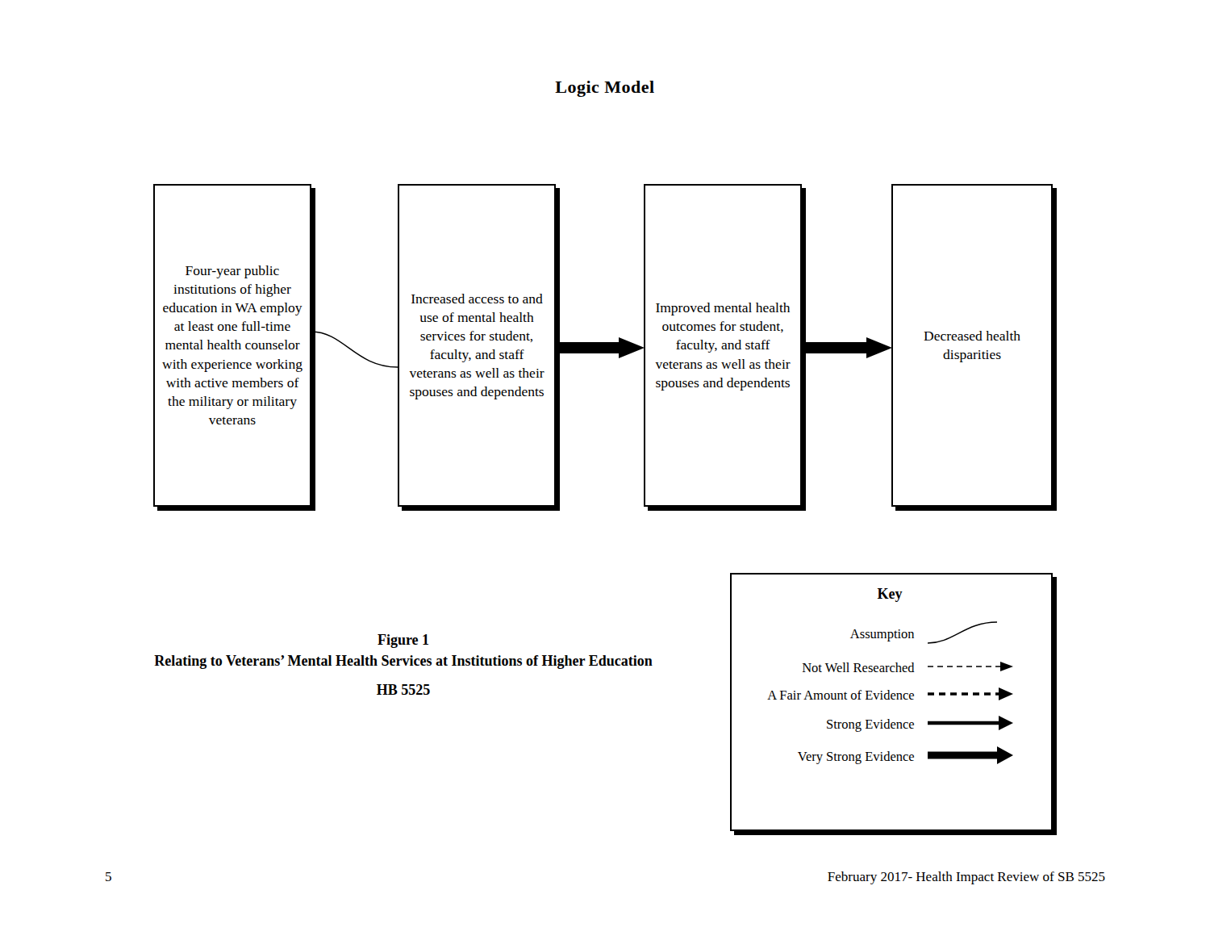Logic Model
Four-year public institutions of higher education in WA employ at least one full-time mental health counselor with experience working with active members of the military or military veterans
Increased access to and use of mental health services for student, faculty, and staff veterans as well as their spouses and dependents
Improved mental health outcomes for student, faculty, and staff veterans as well as their spouses and dependents
Decreased health disparities
Figure 1
Relating to Veterans’ Mental Health Services at Institutions of Higher Education HB 5525
Key
| Assumption | |
| Not Well Researched | |
| A Fair Amount of Evidence | |
| Strong Evidence | |
| Very Strong Evidence | |
5 February 2017- Health Impact Review of SB 5525